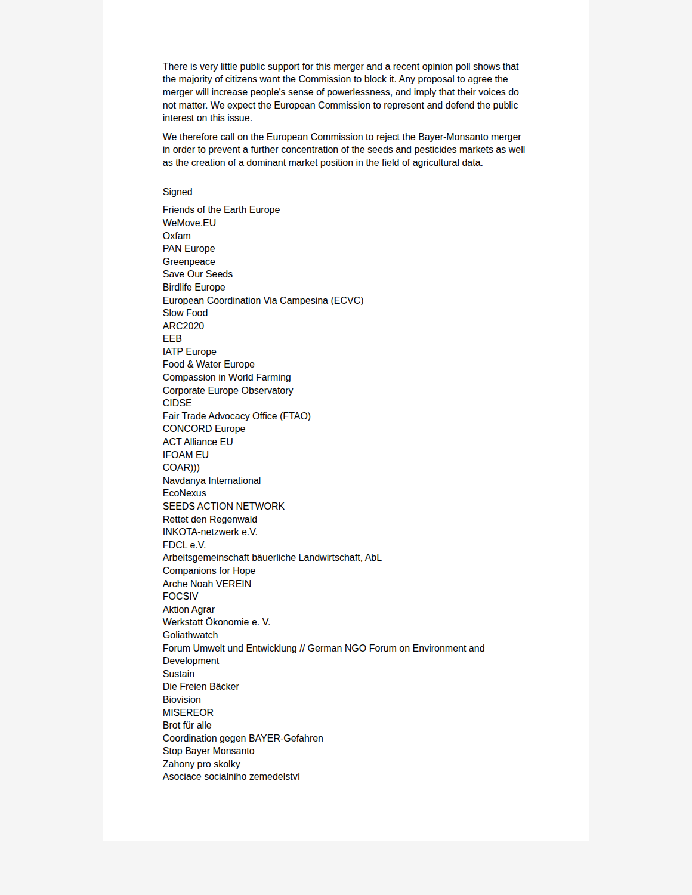There is very little public support for this merger and a recent opinion poll shows that the majority of citizens want the Commission to block it. Any proposal to agree the merger will increase people's sense of powerlessness, and imply that their voices do not matter. We expect the European Commission to represent and defend the public interest on this issue.
We therefore call on the European Commission to reject the Bayer-Monsanto merger in order to prevent a further concentration of the seeds and pesticides markets as well as the creation of a dominant market position in the field of agricultural data.
Signed
Friends of the Earth Europe
WeMove.EU
Oxfam
PAN Europe
Greenpeace
Save Our Seeds
Birdlife Europe
European Coordination Via Campesina (ECVC)
Slow Food
ARC2020
EEB
IATP Europe
Food & Water Europe
Compassion in World Farming
Corporate Europe Observatory
CIDSE
Fair Trade Advocacy Office (FTAO)
CONCORD Europe
ACT Alliance EU
IFOAM EU
COAR)))
Navdanya International
EcoNexus
SEEDS ACTION NETWORK
Rettet den Regenwald
INKOTA-netzwerk e.V.
FDCL e.V.
Arbeitsgemeinschaft bäuerliche Landwirtschaft, AbL
Companions for Hope
Arche Noah VEREIN
FOCSIV
Aktion Agrar
Werkstatt Ökonomie e. V.
Goliathwatch
Forum Umwelt und Entwicklung // German NGO Forum on Environment and Development
Sustain
Die Freien Bäcker
Biovision
MISEREOR
Brot für alle
Coordination gegen BAYER-Gefahren
Stop Bayer Monsanto
Zahony pro skolky
Asociace socialniho zemedelství